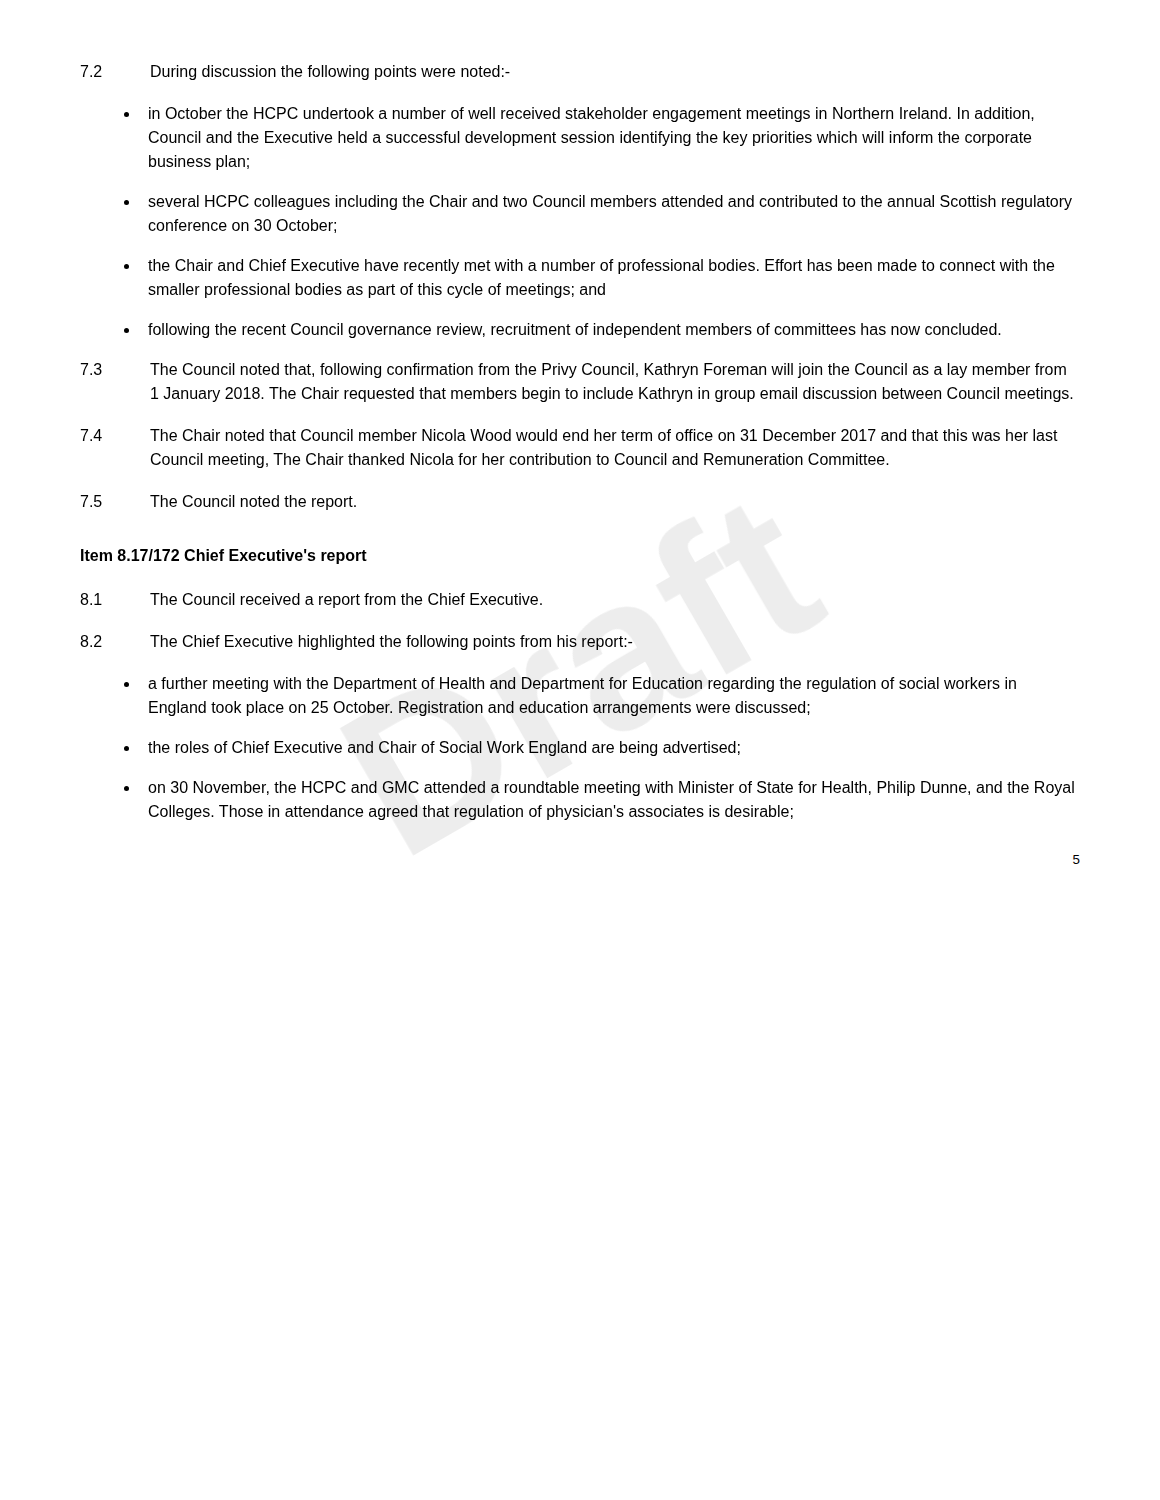Draft
7.2
During discussion the following points were noted:-
in October the HCPC undertook a number of well received stakeholder engagement meetings in Northern Ireland. In addition, Council and the Executive held a successful development session identifying the key priorities which will inform the corporate business plan;
several HCPC colleagues including the Chair and two Council members attended and contributed to the annual Scottish regulatory conference on 30 October;
the Chair and Chief Executive have recently met with a number of professional bodies. Effort has been made to connect with the smaller professional bodies as part of this cycle of meetings; and
following the recent Council governance review, recruitment of independent members of committees has now concluded.
7.3
The Council noted that, following confirmation from the Privy Council, Kathryn Foreman will join the Council as a lay member from 1 January 2018. The Chair requested that members begin to include Kathryn in group email discussion between Council meetings.
7.4
The Chair noted that Council member Nicola Wood would end her term of office on 31 December 2017 and that this was her last Council meeting, The Chair thanked Nicola for her contribution to Council and Remuneration Committee.
7.5
The Council noted the report.
Item 8.17/172 Chief Executive's report
8.1
The Council received a report from the Chief Executive.
8.2
The Chief Executive highlighted the following points from his report:-
a further meeting with the Department of Health and Department for Education regarding the regulation of social workers in England took place on 25 October. Registration and education arrangements were discussed;
the roles of Chief Executive and Chair of Social Work England are being advertised;
on 30 November, the HCPC and GMC attended a roundtable meeting with Minister of State for Health, Philip Dunne, and the Royal Colleges. Those in attendance agreed that regulation of physician's associates is desirable;
5